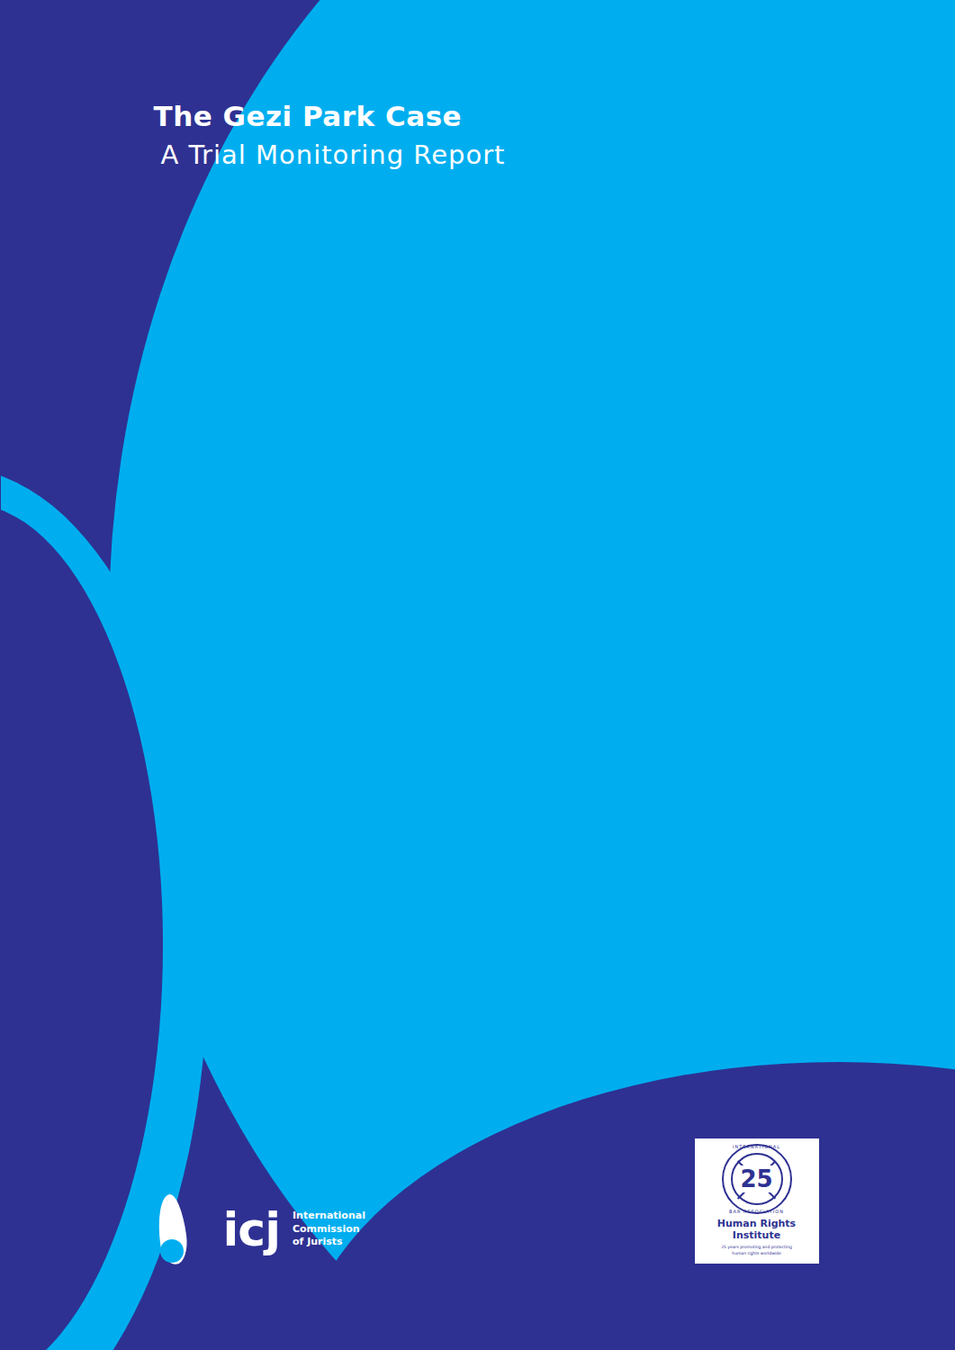The Gezi Park Case
A Trial Monitoring Report
icj
International
Commission
of Jurists
INTERNATIONAL
BAR ASSOCIATION
25
Human Rights
Institute
25 years promoting and protecting
human rights worldwide